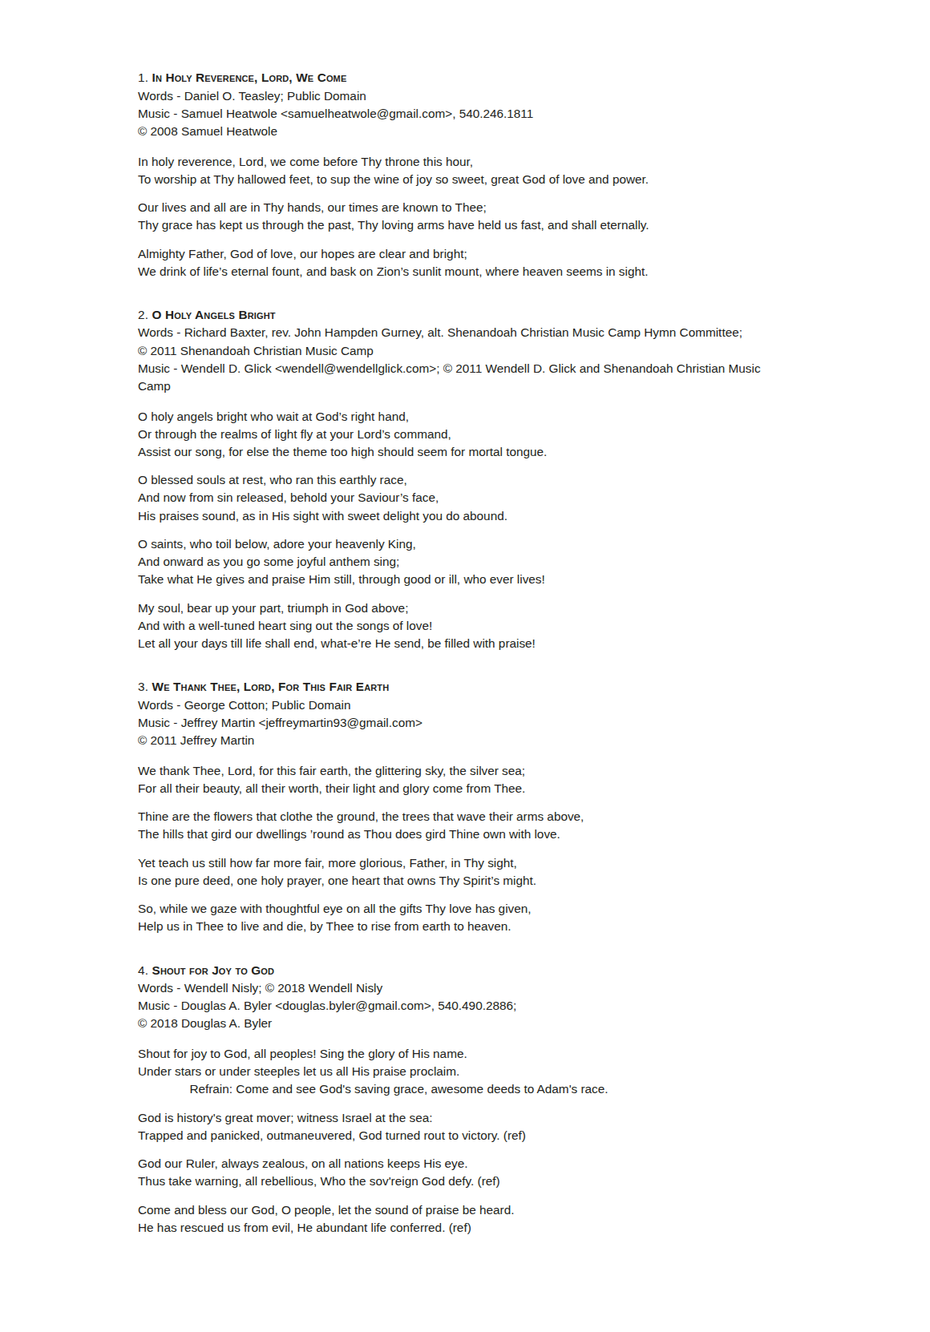1. In Holy Reverence, Lord, We Come
Words - Daniel O. Teasley; Public Domain Music - Samuel Heatwole <samuelheatwole@gmail.com>, 540.246.1811 © 2008 Samuel Heatwole
In holy reverence, Lord, we come before Thy throne this hour,
To worship at Thy hallowed feet, to sup the wine of joy so sweet, great God of love and power.
Our lives and all are in Thy hands, our times are known to Thee;
Thy grace has kept us through the past, Thy loving arms have held us fast, and shall eternally.
Almighty Father, God of love, our hopes are clear and bright;
We drink of life’s eternal fount, and bask on Zion’s sunlit mount, where heaven seems in sight.
2. O Holy Angels Bright
Words - Richard Baxter, rev. John Hampden Gurney, alt. Shenandoah Christian Music Camp Hymn Committee; © 2011 Shenandoah Christian Music Camp Music - Wendell D. Glick <wendell@wendellglick.com>; © 2011 Wendell D. Glick and Shenandoah Christian Music Camp
O holy angels bright who wait at God’s right hand,
Or through the realms of light fly at your Lord’s command,
Assist our song, for else the theme too high should seem for mortal tongue.
O blessed souls at rest, who ran this earthly race,
And now from sin released, behold your Saviour’s face,
His praises sound, as in His sight with sweet delight you do abound.
O saints, who toil below, adore your heavenly King,
And onward as you go some joyful anthem sing;
Take what He gives and praise Him still, through good or ill, who ever lives!
My soul, bear up your part, triumph in God above;
And with a well-tuned heart sing out the songs of love!
Let all your days till life shall end, what-e’re He send, be filled with praise!
3. We Thank Thee, Lord, For This Fair Earth
Words - George Cotton; Public Domain Music - Jeffrey Martin <jeffreymartin93@gmail.com> © 2011 Jeffrey Martin
We thank Thee, Lord, for this fair earth, the glittering sky, the silver sea;
For all their beauty, all their worth, their light and glory come from Thee.
Thine are the flowers that clothe the ground, the trees that wave their arms above,
The hills that gird our dwellings ’round as Thou does gird Thine own with love.
Yet teach us still how far more fair, more glorious, Father, in Thy sight,
Is one pure deed, one holy prayer, one heart that owns Thy Spirit’s might.
So, while we gaze with thoughtful eye on all the gifts Thy love has given,
Help us in Thee to live and die, by Thee to rise from earth to heaven.
4. Shout for Joy to God
Words - Wendell Nisly; © 2018 Wendell Nisly Music - Douglas A. Byler <douglas.byler@gmail.com>, 540.490.2886; © 2018 Douglas A. Byler
Shout for joy to God, all peoples! Sing the glory of His name.
Under stars or under steeples let us all His praise proclaim.
Refrain: Come and see God's saving grace, awesome deeds to Adam's race.
God is history's great mover; witness Israel at the sea:
Trapped and panicked, outmaneuvered, God turned rout to victory. (ref)
God our Ruler, always zealous, on all nations keeps His eye.
Thus take warning, all rebellious, Who the sov'reign God defy. (ref)
Come and bless our God, O people, let the sound of praise be heard.
He has rescued us from evil, He abundant life conferred. (ref)